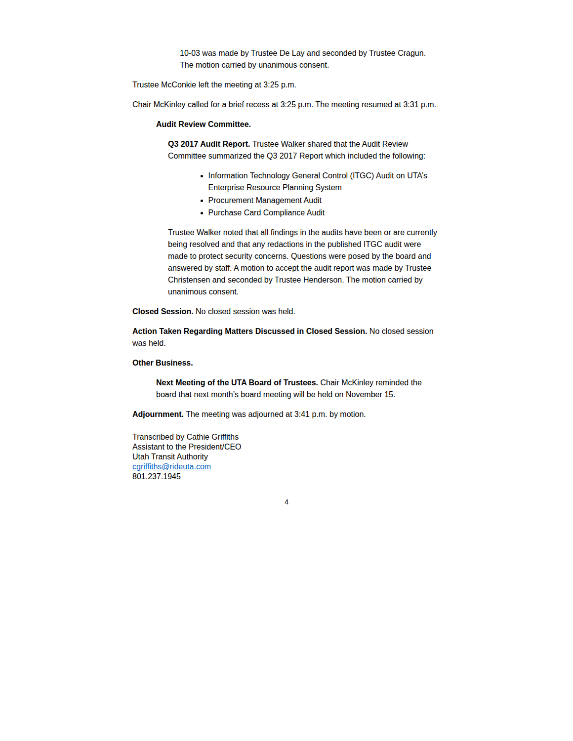10-03 was made by Trustee De Lay and seconded by Trustee Cragun. The motion carried by unanimous consent.
Trustee McConkie left the meeting at 3:25 p.m.
Chair McKinley called for a brief recess at 3:25 p.m. The meeting resumed at 3:31 p.m.
Audit Review Committee.
Q3 2017 Audit Report. Trustee Walker shared that the Audit Review Committee summarized the Q3 2017 Report which included the following:
Information Technology General Control (ITGC) Audit on UTA’s Enterprise Resource Planning System
Procurement Management Audit
Purchase Card Compliance Audit
Trustee Walker noted that all findings in the audits have been or are currently being resolved and that any redactions in the published ITGC audit were made to protect security concerns. Questions were posed by the board and answered by staff. A motion to accept the audit report was made by Trustee Christensen and seconded by Trustee Henderson. The motion carried by unanimous consent.
Closed Session. No closed session was held.
Action Taken Regarding Matters Discussed in Closed Session. No closed session was held.
Other Business.
Next Meeting of the UTA Board of Trustees. Chair McKinley reminded the board that next month’s board meeting will be held on November 15.
Adjournment. The meeting was adjourned at 3:41 p.m. by motion.
Transcribed by Cathie Griffiths
Assistant to the President/CEO
Utah Transit Authority
cgriffiths@rideuta.com
801.237.1945
4